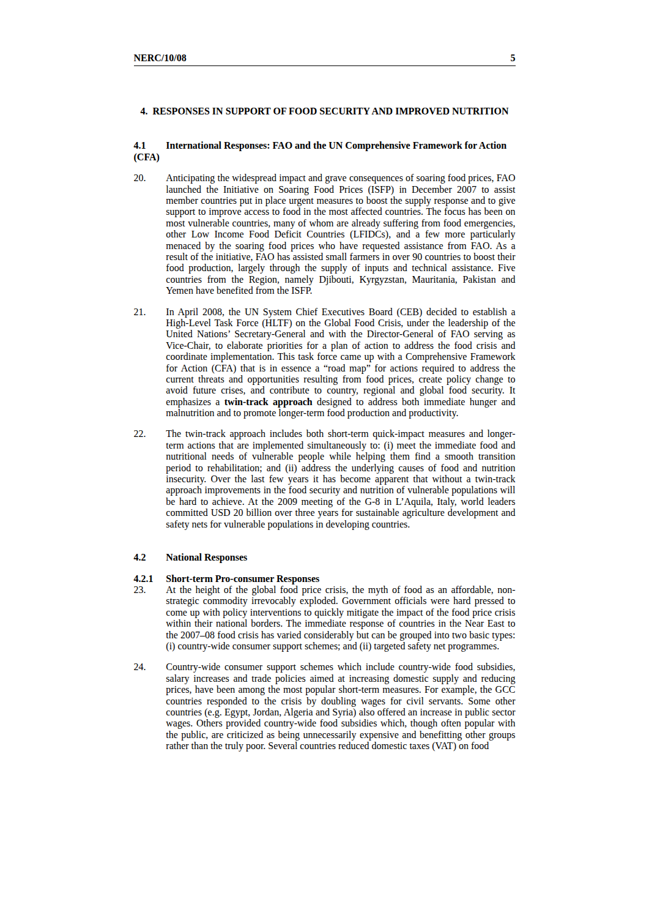NERC/10/08 5
4. Responses in Support of Food Security and Improved Nutrition
4.1 International Responses: FAO and the UN Comprehensive Framework for Action (CFA)
20. Anticipating the widespread impact and grave consequences of soaring food prices, FAO launched the Initiative on Soaring Food Prices (ISFP) in December 2007 to assist member countries put in place urgent measures to boost the supply response and to give support to improve access to food in the most affected countries. The focus has been on most vulnerable countries, many of whom are already suffering from food emergencies, other Low Income Food Deficit Countries (LFIDCs), and a few more particularly menaced by the soaring food prices who have requested assistance from FAO. As a result of the initiative, FAO has assisted small farmers in over 90 countries to boost their food production, largely through the supply of inputs and technical assistance. Five countries from the Region, namely Djibouti, Kyrgyzstan, Mauritania, Pakistan and Yemen have benefited from the ISFP.
21. In April 2008, the UN System Chief Executives Board (CEB) decided to establish a High-Level Task Force (HLTF) on the Global Food Crisis, under the leadership of the United Nations’ Secretary-General and with the Director-General of FAO serving as Vice-Chair, to elaborate priorities for a plan of action to address the food crisis and coordinate implementation. This task force came up with a Comprehensive Framework for Action (CFA) that is in essence a “road map” for actions required to address the current threats and opportunities resulting from food prices, create policy change to avoid future crises, and contribute to country, regional and global food security. It emphasizes a twin-track approach designed to address both immediate hunger and malnutrition and to promote longer-term food production and productivity.
22. The twin-track approach includes both short-term quick-impact measures and longer-term actions that are implemented simultaneously to: (i) meet the immediate food and nutritional needs of vulnerable people while helping them find a smooth transition period to rehabilitation; and (ii) address the underlying causes of food and nutrition insecurity. Over the last few years it has become apparent that without a twin-track approach improvements in the food security and nutrition of vulnerable populations will be hard to achieve. At the 2009 meeting of the G-8 in L’Aquila, Italy, world leaders committed USD 20 billion over three years for sustainable agriculture development and safety nets for vulnerable populations in developing countries.
4.2 National Responses
4.2.1 Short-term Pro-consumer Responses
23. At the height of the global food price crisis, the myth of food as an affordable, non-strategic commodity irrevocably exploded. Government officials were hard pressed to come up with policy interventions to quickly mitigate the impact of the food price crisis within their national borders. The immediate response of countries in the Near East to the 2007–08 food crisis has varied considerably but can be grouped into two basic types: (i) country-wide consumer support schemes; and (ii) targeted safety net programmes.
24. Country-wide consumer support schemes which include country-wide food subsidies, salary increases and trade policies aimed at increasing domestic supply and reducing prices, have been among the most popular short-term measures. For example, the GCC countries responded to the crisis by doubling wages for civil servants. Some other countries (e.g. Egypt, Jordan, Algeria and Syria) also offered an increase in public sector wages. Others provided country-wide food subsidies which, though often popular with the public, are criticized as being unnecessarily expensive and benefitting other groups rather than the truly poor. Several countries reduced domestic taxes (VAT) on food